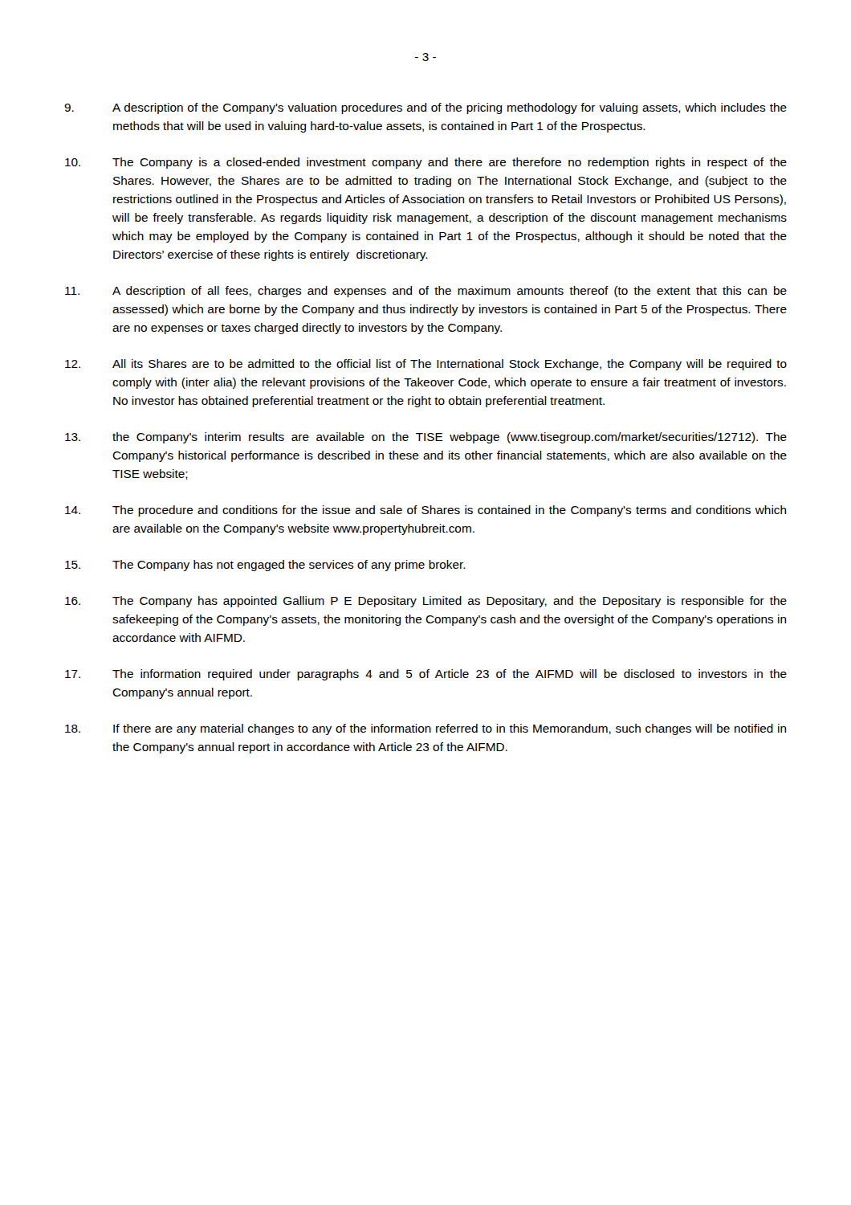- 3 -
9. A description of the Company's valuation procedures and of the pricing methodology for valuing assets, which includes the methods that will be used in valuing hard-to-value assets, is contained in Part 1 of the Prospectus.
10. The Company is a closed-ended investment company and there are therefore no redemption rights in respect of the Shares. However, the Shares are to be admitted to trading on The International Stock Exchange, and (subject to the restrictions outlined in the Prospectus and Articles of Association on transfers to Retail Investors or Prohibited US Persons), will be freely transferable. As regards liquidity risk management, a description of the discount management mechanisms which may be employed by the Company is contained in Part 1 of the Prospectus, although it should be noted that the Directors’ exercise of these rights is entirely discretionary.
11. A description of all fees, charges and expenses and of the maximum amounts thereof (to the extent that this can be assessed) which are borne by the Company and thus indirectly by investors is contained in Part 5 of the Prospectus. There are no expenses or taxes charged directly to investors by the Company.
12. All its Shares are to be admitted to the official list of The International Stock Exchange, the Company will be required to comply with (inter alia) the relevant provisions of the Takeover Code, which operate to ensure a fair treatment of investors. No investor has obtained preferential treatment or the right to obtain preferential treatment.
13. the Company's interim results are available on the TISE webpage (www.tisegroup.com/market/securities/12712). The Company's historical performance is described in these and its other financial statements, which are also available on the TISE website;
14. The procedure and conditions for the issue and sale of Shares is contained in the Company's terms and conditions which are available on the Company's website www.propertyhubreit.com.
15. The Company has not engaged the services of any prime broker.
16. The Company has appointed Gallium P E Depositary Limited as Depositary, and the Depositary is responsible for the safekeeping of the Company's assets, the monitoring the Company's cash and the oversight of the Company's operations in accordance with AIFMD.
17. The information required under paragraphs 4 and 5 of Article 23 of the AIFMD will be disclosed to investors in the Company's annual report.
18. If there are any material changes to any of the information referred to in this Memorandum, such changes will be notified in the Company's annual report in accordance with Article 23 of the AIFMD.